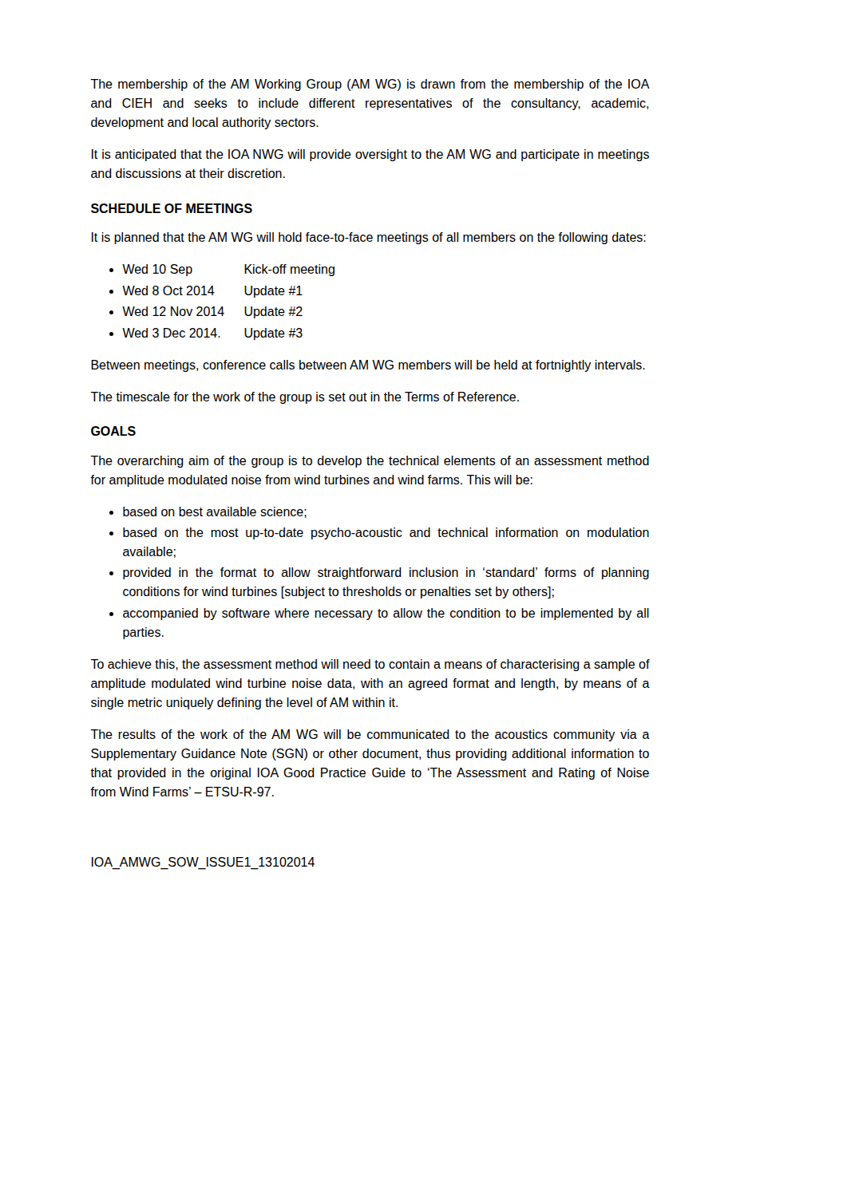The membership of the AM Working Group (AM WG) is drawn from the membership of the IOA and CIEH and seeks to include different representatives of the consultancy, academic, development and local authority sectors.
It is anticipated that the IOA NWG will provide oversight to the AM WG and participate in meetings and discussions at their discretion.
Schedule of Meetings
It is planned that the AM WG will hold face-to-face meetings of all members on the following dates:
Wed 10 Sep Kick-off meeting
Wed 8 Oct 2014 Update #1
Wed 12 Nov 2014 Update #2
Wed 3 Dec 2014. Update #3
Between meetings, conference calls between AM WG members will be held at fortnightly intervals.
The timescale for the work of the group is set out in the Terms of Reference.
Goals
The overarching aim of the group is to develop the technical elements of an assessment method for amplitude modulated noise from wind turbines and wind farms. This will be:
based on best available science;
based on the most up-to-date psycho-acoustic and technical information on modulation available;
provided in the format to allow straightforward inclusion in ‘standard’ forms of planning conditions for wind turbines [subject to thresholds or penalties set by others];
accompanied by software where necessary to allow the condition to be implemented by all parties.
To achieve this, the assessment method will need to contain a means of characterising a sample of amplitude modulated wind turbine noise data, with an agreed format and length, by means of a single metric uniquely defining the level of AM within it.
The results of the work of the AM WG will be communicated to the acoustics community via a Supplementary Guidance Note (SGN) or other document, thus providing additional information to that provided in the original IOA Good Practice Guide to ‘The Assessment and Rating of Noise from Wind Farms’ – ETSU-R-97.
IOA_AMWG_SOW_ISSUE1_13102014